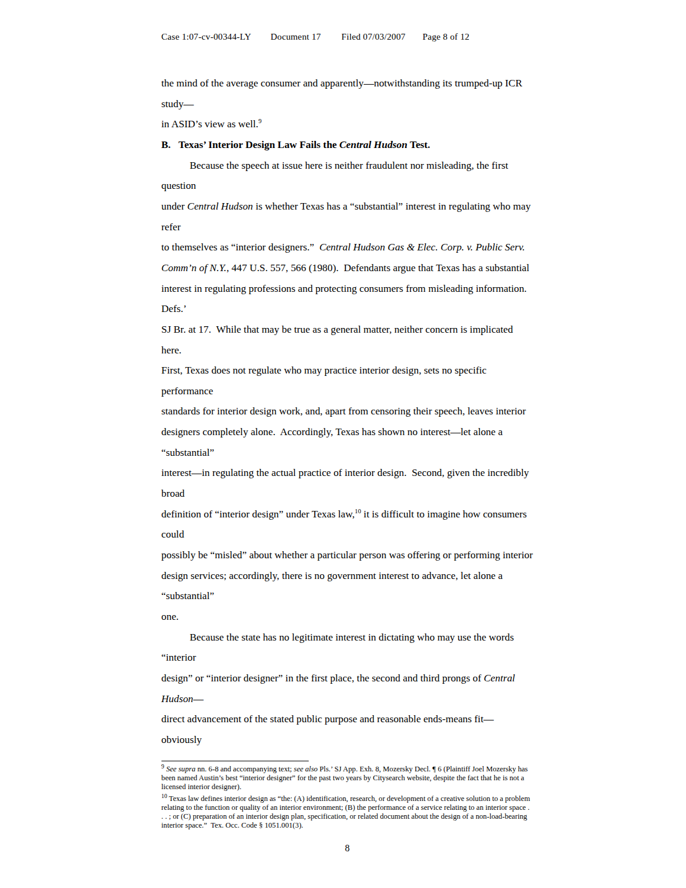Case 1:07-cv-00344-LY Document 17 Filed 07/03/2007 Page 8 of 12
the mind of the average consumer and apparently—notwithstanding its trumped-up ICR study—
in ASID’s view as well.9
B. Texas’ Interior Design Law Fails the Central Hudson Test.
Because the speech at issue here is neither fraudulent nor misleading, the first question
under Central Hudson is whether Texas has a “substantial” interest in regulating who may refer
to themselves as “interior designers.” Central Hudson Gas & Elec. Corp. v. Public Serv.
Comm’n of N.Y., 447 U.S. 557, 566 (1980). Defendants argue that Texas has a substantial
interest in regulating professions and protecting consumers from misleading information. Defs.’
SJ Br. at 17. While that may be true as a general matter, neither concern is implicated here.
First, Texas does not regulate who may practice interior design, sets no specific performance
standards for interior design work, and, apart from censoring their speech, leaves interior
designers completely alone. Accordingly, Texas has shown no interest—let alone a “substantial”
interest—in regulating the actual practice of interior design. Second, given the incredibly broad
definition of “interior design” under Texas law,10 it is difficult to imagine how consumers could
possibly be “misled” about whether a particular person was offering or performing interior
design services; accordingly, there is no government interest to advance, let alone a “substantial”
one.
Because the state has no legitimate interest in dictating who may use the words “interior
design” or “interior designer” in the first place, the second and third prongs of Central Hudson—
direct advancement of the stated public purpose and reasonable ends-means fit—obviously
9 See supra nn. 6-8 and accompanying text; see also Pls.’ SJ App. Exh. 8, Mozersky Decl. ¶ 6 (Plaintiff Joel Mozersky has been named Austin’s best “interior designer” for the past two years by Citysearch website, despite the fact that he is not a licensed interior designer).
10 Texas law defines interior design as “the: (A) identification, research, or development of a creative solution to a problem relating to the function or quality of an interior environment; (B) the performance of a service relating to an interior space . . . ; or (C) preparation of an interior design plan, specification, or related document about the design of a non-load-bearing interior space.” Tex. Occ. Code § 1051.001(3).
8